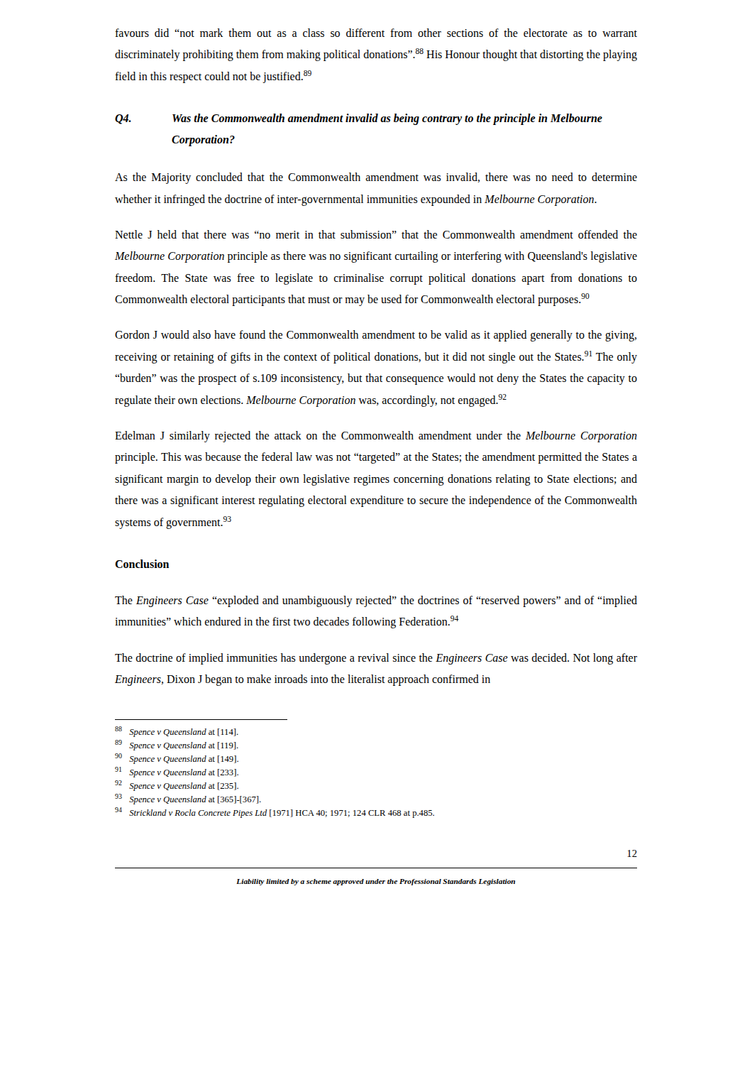favours did “not mark them out as a class so different from other sections of the electorate as to warrant discriminately prohibiting them from making political donations”.88 His Honour thought that distorting the playing field in this respect could not be justified.89
Q4. Was the Commonwealth amendment invalid as being contrary to the principle in Melbourne Corporation?
As the Majority concluded that the Commonwealth amendment was invalid, there was no need to determine whether it infringed the doctrine of inter-governmental immunities expounded in Melbourne Corporation.
Nettle J held that there was “no merit in that submission” that the Commonwealth amendment offended the Melbourne Corporation principle as there was no significant curtailing or interfering with Queensland's legislative freedom. The State was free to legislate to criminalise corrupt political donations apart from donations to Commonwealth electoral participants that must or may be used for Commonwealth electoral purposes.90
Gordon J would also have found the Commonwealth amendment to be valid as it applied generally to the giving, receiving or retaining of gifts in the context of political donations, but it did not single out the States.91 The only “burden” was the prospect of s.109 inconsistency, but that consequence would not deny the States the capacity to regulate their own elections. Melbourne Corporation was, accordingly, not engaged.92
Edelman J similarly rejected the attack on the Commonwealth amendment under the Melbourne Corporation principle. This was because the federal law was not “targeted” at the States; the amendment permitted the States a significant margin to develop their own legislative regimes concerning donations relating to State elections; and there was a significant interest regulating electoral expenditure to secure the independence of the Commonwealth systems of government.93
Conclusion
The Engineers Case “exploded and unambiguously rejected” the doctrines of “reserved powers” and of “implied immunities” which endured in the first two decades following Federation.94
The doctrine of implied immunities has undergone a revival since the Engineers Case was decided. Not long after Engineers, Dixon J began to make inroads into the literalist approach confirmed in
Spence v Queensland at [114].
Spence v Queensland at [119].
Spence v Queensland at [149].
Spence v Queensland at [233].
Spence v Queensland at [235].
Spence v Queensland at [365]-[367].
Strickland v Rocla Concrete Pipes Ltd [1971] HCA 40; 1971; 124 CLR 468 at p.485.
12
Liability limited by a scheme approved under the Professional Standards Legislation